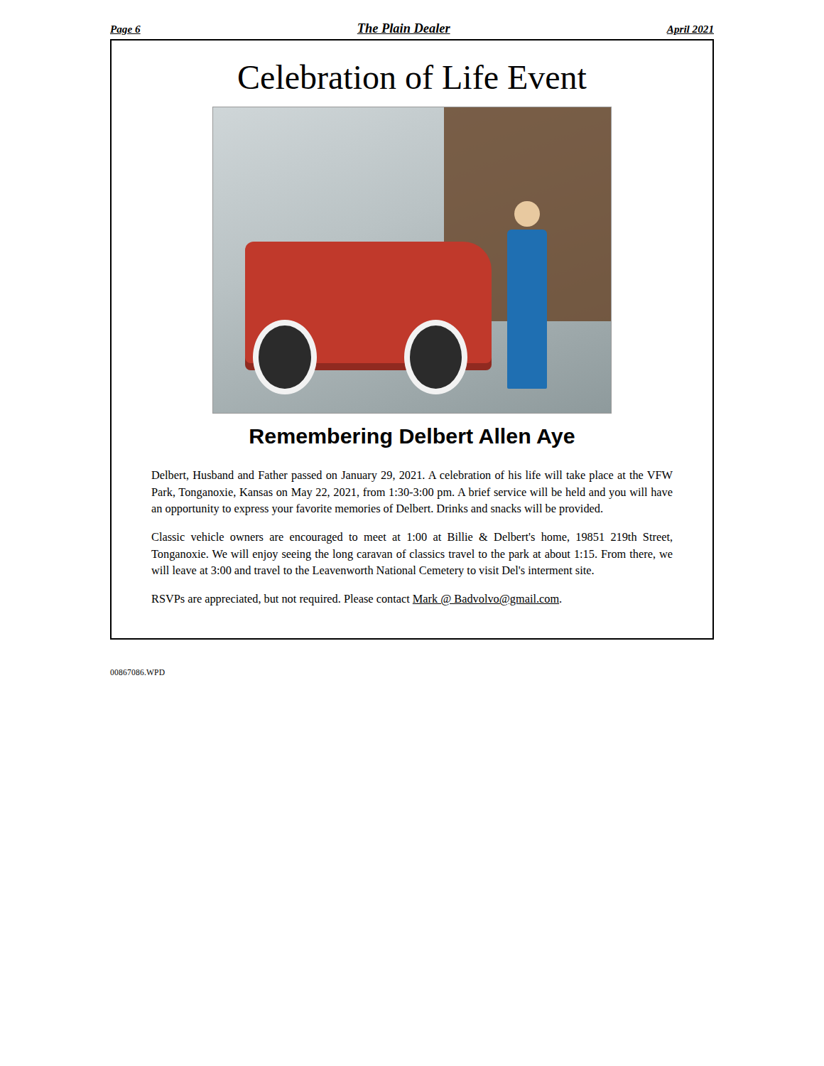Page 6 The Plain Dealer April 2021
Celebration of Life Event
Remembering Delbert Allen Aye
Delbert, Husband and Father passed on January 29, 2021. A celebration of his life will take place at the VFW Park, Tonganoxie, Kansas on May 22, 2021, from 1:30-3:00 pm. A brief service will be held and you will have an opportunity to express your favorite memories of Delbert. Drinks and snacks will be provided.
Classic vehicle owners are encouraged to meet at 1:00 at Billie & Delbert's home, 19851 219th Street, Tonganoxie. We will enjoy seeing the long caravan of classics travel to the park at about 1:15. From there, we will leave at 3:00 and travel to the Leavenworth National Cemetery to visit Del's interment site.
RSVPs are appreciated, but not required. Please contact Mark @ Badvolvo@gmail.com.
00867086.WPD